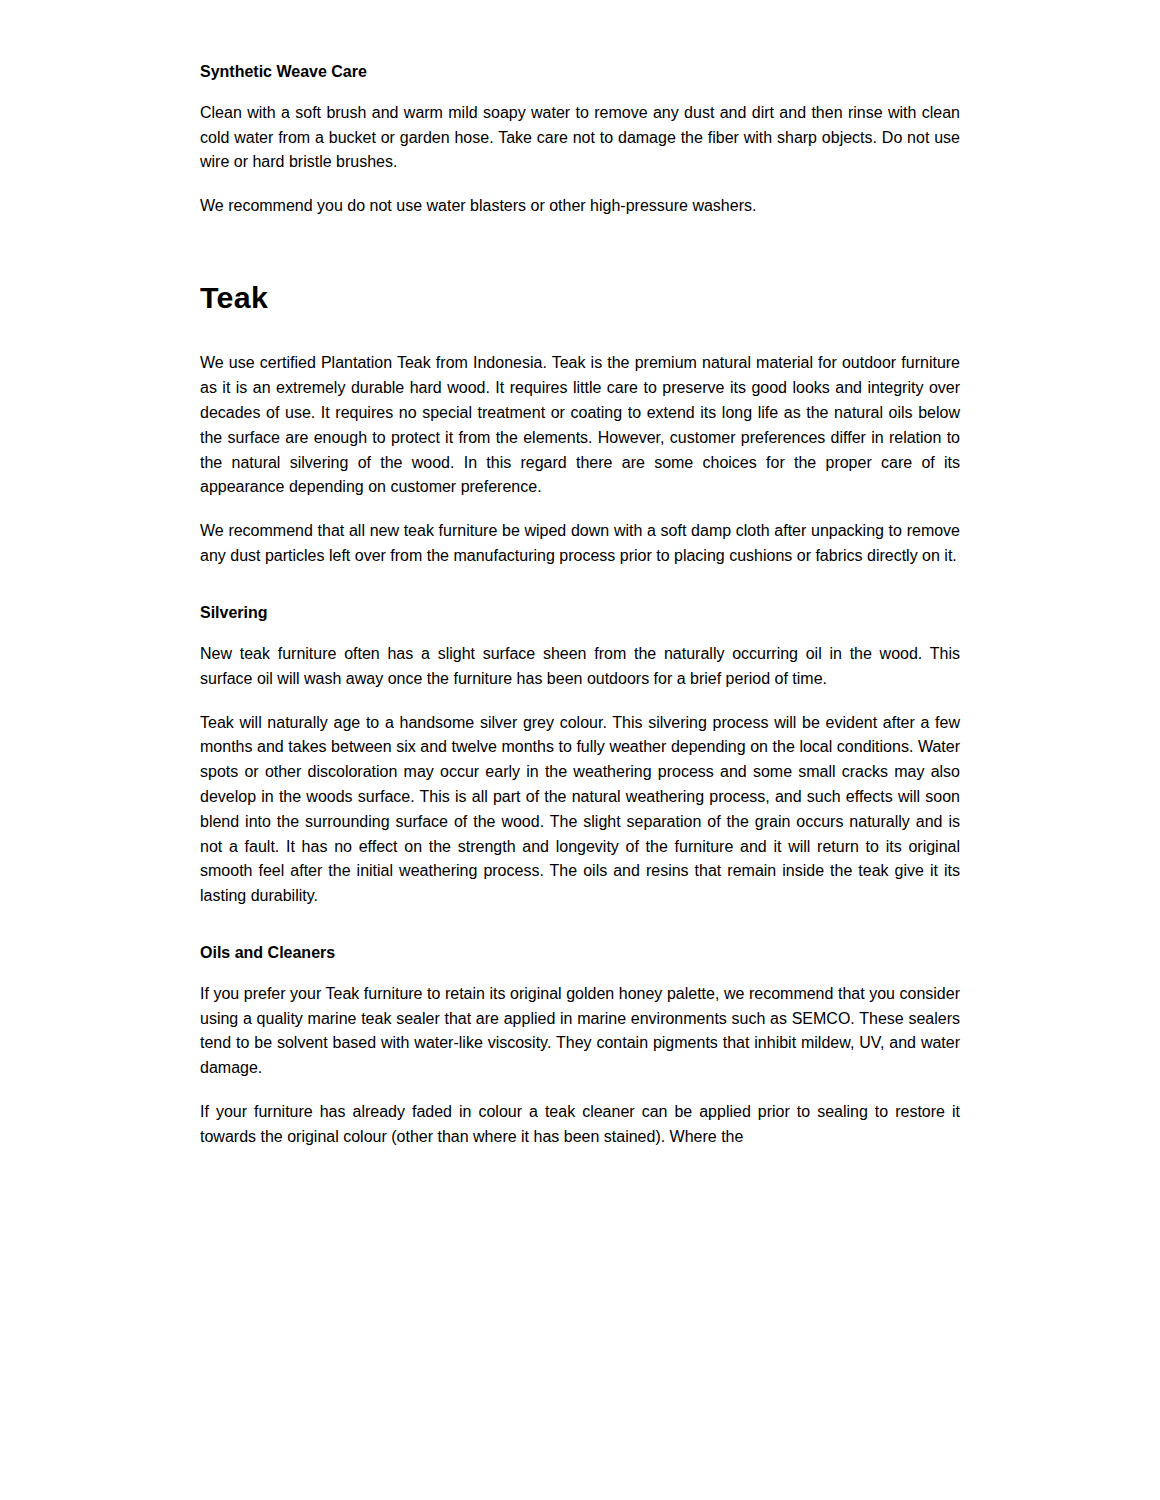Synthetic Weave Care
Clean with a soft brush and warm mild soapy water to remove any dust and dirt and then rinse with clean cold water from a bucket or garden hose. Take care not to damage the fiber with sharp objects. Do not use wire or hard bristle brushes.
We recommend you do not use water blasters or other high-pressure washers.
Teak
We use certified Plantation Teak from Indonesia. Teak is the premium natural material for outdoor furniture as it is an extremely durable hard wood. It requires little care to preserve its good looks and integrity over decades of use. It requires no special treatment or coating to extend its long life as the natural oils below the surface are enough to protect it from the elements. However, customer preferences differ in relation to the natural silvering of the wood. In this regard there are some choices for the proper care of its appearance depending on customer preference.
We recommend that all new teak furniture be wiped down with a soft damp cloth after unpacking to remove any dust particles left over from the manufacturing process prior to placing cushions or fabrics directly on it.
Silvering
New teak furniture often has a slight surface sheen from the naturally occurring oil in the wood. This surface oil will wash away once the furniture has been outdoors for a brief period of time.
Teak will naturally age to a handsome silver grey colour. This silvering process will be evident after a few months and takes between six and twelve months to fully weather depending on the local conditions. Water spots or other discoloration may occur early in the weathering process and some small cracks may also develop in the woods surface. This is all part of the natural weathering process, and such effects will soon blend into the surrounding surface of the wood. The slight separation of the grain occurs naturally and is not a fault. It has no effect on the strength and longevity of the furniture and it will return to its original smooth feel after the initial weathering process. The oils and resins that remain inside the teak give it its lasting durability.
Oils and Cleaners
If you prefer your Teak furniture to retain its original golden honey palette, we recommend that you consider using a quality marine teak sealer that are applied in marine environments such as SEMCO. These sealers tend to be solvent based with water-like viscosity. They contain pigments that inhibit mildew, UV, and water damage.
If your furniture has already faded in colour a teak cleaner can be applied prior to sealing to restore it towards the original colour (other than where it has been stained). Where the